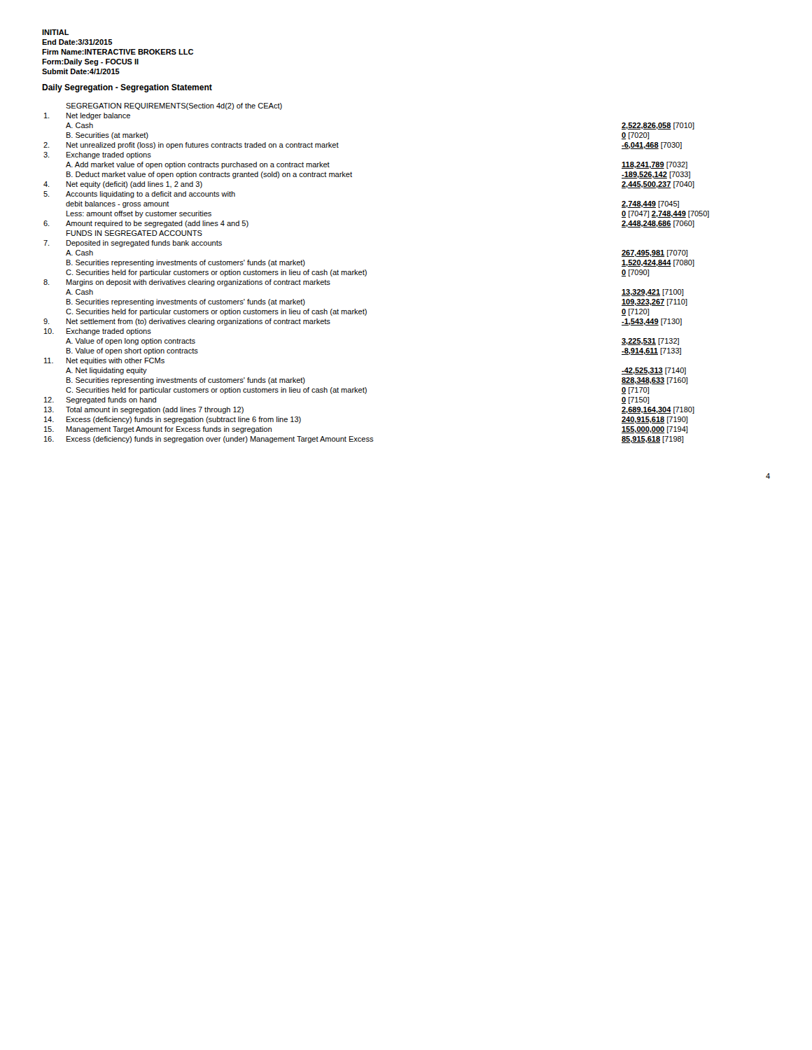INITIAL
End Date:3/31/2015
Firm Name:INTERACTIVE BROKERS LLC
Form:Daily Seg - FOCUS II
Submit Date:4/1/2015
Daily Segregation - Segregation Statement
| | SEGREGATION REQUIREMENTS(Section 4d(2) of the CEAct) | |
| 1. | Net ledger balance | |
| | A. Cash | 2,522,826,058 [7010] |
| | B. Securities (at market) | 0 [7020] |
| 2. | Net unrealized profit (loss) in open futures contracts traded on a contract market | -6,041,468 [7030] |
| 3. | Exchange traded options | |
| | A. Add market value of open option contracts purchased on a contract market | 118,241,789 [7032] |
| | B. Deduct market value of open option contracts granted (sold) on a contract market | -189,526,142 [7033] |
| 4. | Net equity (deficit) (add lines 1, 2 and 3) | 2,445,500,237 [7040] |
| 5. | Accounts liquidating to a deficit and accounts with | |
| | debit balances - gross amount | 2,748,449 [7045] |
| | Less: amount offset by customer securities | 0 [7047] 2,748,449 [7050] |
| 6. | Amount required to be segregated (add lines 4 and 5) | 2,448,248,686 [7060] |
| | FUNDS IN SEGREGATED ACCOUNTS | |
| 7. | Deposited in segregated funds bank accounts | |
| | A. Cash | 267,495,981 [7070] |
| | B. Securities representing investments of customers' funds (at market) | 1,520,424,844 [7080] |
| | C. Securities held for particular customers or option customers in lieu of cash (at market) | 0 [7090] |
| 8. | Margins on deposit with derivatives clearing organizations of contract markets | |
| | A. Cash | 13,329,421 [7100] |
| | B. Securities representing investments of customers' funds (at market) | 109,323,267 [7110] |
| | C. Securities held for particular customers or option customers in lieu of cash (at market) | 0 [7120] |
| 9. | Net settlement from (to) derivatives clearing organizations of contract markets | -1,543,449 [7130] |
| 10. | Exchange traded options | |
| | A. Value of open long option contracts | 3,225,531 [7132] |
| | B. Value of open short option contracts | -8,914,611 [7133] |
| 11. | Net equities with other FCMs | |
| | A. Net liquidating equity | -42,525,313 [7140] |
| | B. Securities representing investments of customers' funds (at market) | 828,348,633 [7160] |
| | C. Securities held for particular customers or option customers in lieu of cash (at market) | 0 [7170] |
| 12. | Segregated funds on hand | 0 [7150] |
| 13. | Total amount in segregation (add lines 7 through 12) | 2,689,164,304 [7180] |
| 14. | Excess (deficiency) funds in segregation (subtract line 6 from line 13) | 240,915,618 [7190] |
| 15. | Management Target Amount for Excess funds in segregation | 155,000,000 [7194] |
| 16. | Excess (deficiency) funds in segregation over (under) Management Target Amount Excess | 85,915,618 [7198] |
4